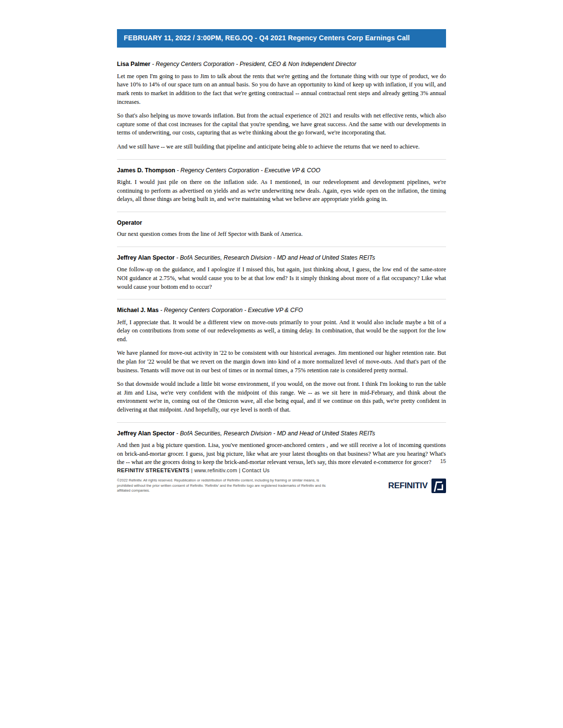FEBRUARY 11, 2022 / 3:00PM, REG.OQ - Q4 2021 Regency Centers Corp Earnings Call
Lisa Palmer - Regency Centers Corporation - President, CEO & Non Independent Director
Let me open I'm going to pass to Jim to talk about the rents that we're getting and the fortunate thing with our type of product, we do have 10% to 14% of our space turn on an annual basis. So you do have an opportunity to kind of keep up with inflation, if you will, and mark rents to market in addition to the fact that we're getting contractual -- annual contractual rent steps and already getting 3% annual increases.
So that's also helping us move towards inflation. But from the actual experience of 2021 and results with net effective rents, which also capture some of that cost increases for the capital that you're spending, we have great success. And the same with our developments in terms of underwriting, our costs, capturing that as we're thinking about the go forward, we're incorporating that.
And we still have -- we are still building that pipeline and anticipate being able to achieve the returns that we need to achieve.
James D. Thompson - Regency Centers Corporation - Executive VP & COO
Right. I would just pile on there on the inflation side. As I mentioned, in our redevelopment and development pipelines, we're continuing to perform as advertised on yields and as we're underwriting new deals. Again, eyes wide open on the inflation, the timing delays, all those things are being built in, and we're maintaining what we believe are appropriate yields going in.
Operator
Our next question comes from the line of Jeff Spector with Bank of America.
Jeffrey Alan Spector - BofA Securities, Research Division - MD and Head of United States REITs
One follow-up on the guidance, and I apologize if I missed this, but again, just thinking about, I guess, the low end of the same-store NOI guidance at 2.75%, what would cause you to be at that low end? Is it simply thinking about more of a flat occupancy? Like what would cause your bottom end to occur?
Michael J. Mas - Regency Centers Corporation - Executive VP & CFO
Jeff, I appreciate that. It would be a different view on move-outs primarily to your point. And it would also include maybe a bit of a delay on contributions from some of our redevelopments as well, a timing delay. In combination, that would be the support for the low end.
We have planned for move-out activity in '22 to be consistent with our historical averages. Jim mentioned our higher retention rate. But the plan for '22 would be that we revert on the margin down into kind of a more normalized level of move-outs. And that's part of the business. Tenants will move out in our best of times or in normal times, a 75% retention rate is considered pretty normal.
So that downside would include a little bit worse environment, if you would, on the move out front. I think I'm looking to run the table at Jim and Lisa, we're very confident with the midpoint of this range. We -- as we sit here in mid-February, and think about the environment we're in, coming out of the Omicron wave, all else being equal, and if we continue on this path, we're pretty confident in delivering at that midpoint. And hopefully, our eye level is north of that.
Jeffrey Alan Spector - BofA Securities, Research Division - MD and Head of United States REITs
And then just a big picture question. Lisa, you've mentioned grocer-anchored centers , and we still receive a lot of incoming questions on brick-and-mortar grocer. I guess, just big picture, like what are your latest thoughts on that business? What are you hearing? What's the -- what are the grocers doing to keep the brick-and-mortar relevant versus, let's say, this more elevated e-commerce for grocer?
15
REFINITIV STREETEVENTS | www.refinitiv.com | Contact Us
©2022 Refinitiv. All rights reserved. Republication or redistribution of Refinitiv content, including by framing or similar means, is prohibited without the prior written consent of Refinitiv. 'Refinitiv' and the Refinitiv logo are registered trademarks of Refinitiv and its affiliated companies.
REFINITIV